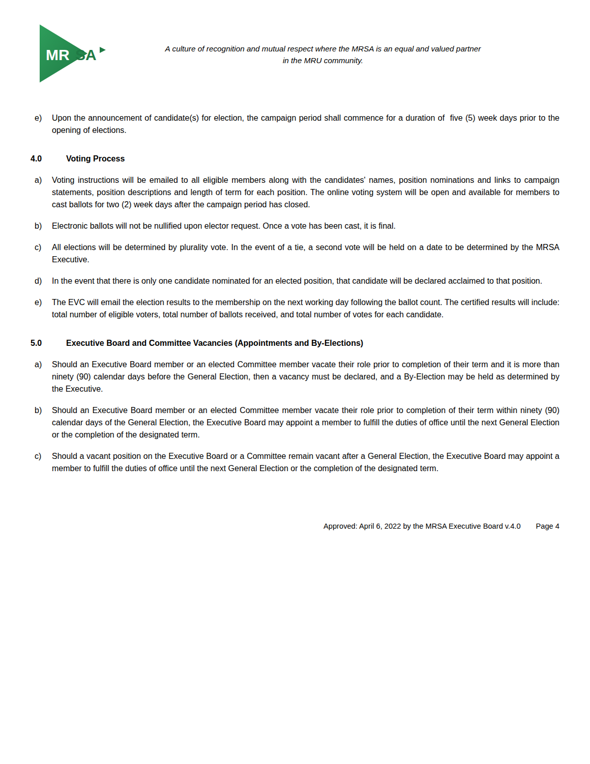MR SA
A culture of recognition and mutual respect where the MRSA is an equal and valued partner
in the MRU community.
e) Upon the announcement of candidate(s) for election, the campaign period shall commence for a duration of five (5) week days prior to the opening of elections.
4.0 Voting Process
a) Voting instructions will be emailed to all eligible members along with the candidates' names, position nominations and links to campaign statements, position descriptions and length of term for each position. The online voting system will be open and available for members to cast ballots for two (2) week days after the campaign period has closed.
b) Electronic ballots will not be nullified upon elector request. Once a vote has been cast, it is final.
c) All elections will be determined by plurality vote. In the event of a tie, a second vote will be held on a date to be determined by the MRSA Executive.
d) In the event that there is only one candidate nominated for an elected position, that candidate will be declared acclaimed to that position.
e) The EVC will email the election results to the membership on the next working day following the ballot count. The certified results will include: total number of eligible voters, total number of ballots received, and total number of votes for each candidate.
5.0 Executive Board and Committee Vacancies (Appointments and By-Elections)
a) Should an Executive Board member or an elected Committee member vacate their role prior to completion of their term and it is more than ninety (90) calendar days before the General Election, then a vacancy must be declared, and a By-Election may be held as determined by the Executive.
b) Should an Executive Board member or an elected Committee member vacate their role prior to completion of their term within ninety (90) calendar days of the General Election, the Executive Board may appoint a member to fulfill the duties of office until the next General Election or the completion of the designated term.
c) Should a vacant position on the Executive Board or a Committee remain vacant after a General Election, the Executive Board may appoint a member to fulfill the duties of office until the next General Election or the completion of the designated term.
Approved: April 6, 2022 by the MRSA Executive Board v.4.0Page 4